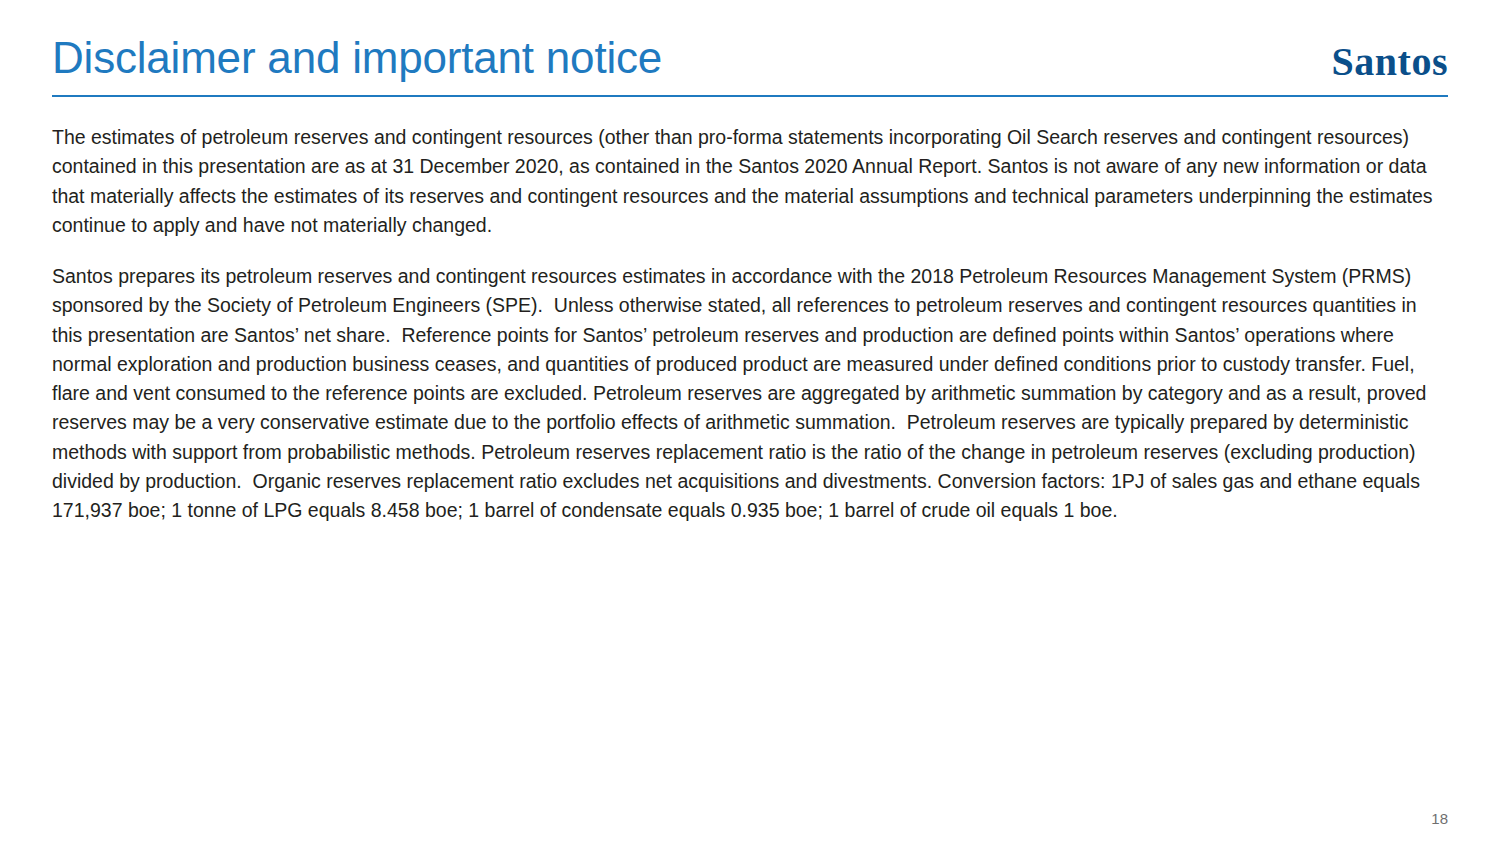Disclaimer and important notice
Santos
The estimates of petroleum reserves and contingent resources (other than pro-forma statements incorporating Oil Search reserves and contingent resources) contained in this presentation are as at 31 December 2020, as contained in the Santos 2020 Annual Report. Santos is not aware of any new information or data that materially affects the estimates of its reserves and contingent resources and the material assumptions and technical parameters underpinning the estimates continue to apply and have not materially changed.
Santos prepares its petroleum reserves and contingent resources estimates in accordance with the 2018 Petroleum Resources Management System (PRMS) sponsored by the Society of Petroleum Engineers (SPE). Unless otherwise stated, all references to petroleum reserves and contingent resources quantities in this presentation are Santos’ net share. Reference points for Santos’ petroleum reserves and production are defined points within Santos’ operations where normal exploration and production business ceases, and quantities of produced product are measured under defined conditions prior to custody transfer. Fuel, flare and vent consumed to the reference points are excluded. Petroleum reserves are aggregated by arithmetic summation by category and as a result, proved reserves may be a very conservative estimate due to the portfolio effects of arithmetic summation. Petroleum reserves are typically prepared by deterministic methods with support from probabilistic methods. Petroleum reserves replacement ratio is the ratio of the change in petroleum reserves (excluding production) divided by production. Organic reserves replacement ratio excludes net acquisitions and divestments. Conversion factors: 1PJ of sales gas and ethane equals 171,937 boe; 1 tonne of LPG equals 8.458 boe; 1 barrel of condensate equals 0.935 boe; 1 barrel of crude oil equals 1 boe.
18